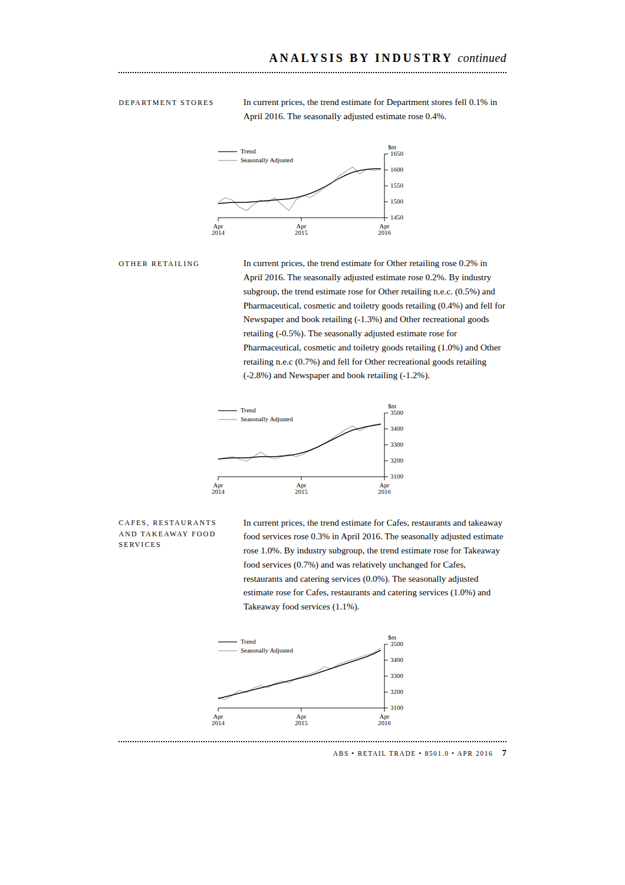ANALYSIS BY INDUSTRY continued
Department Stores
In current prices, the trend estimate for Department stores fell 0.1% in April 2016. The seasonally adjusted estimate rose 0.4%.
Trend Seasonally Adjusted $m 1650 1600 1550 1500 1450 Apr 2014 Apr 2015 Apr 2016
Other Retailing
In current prices, the trend estimate for Other retailing rose 0.2% in April 2016. The seasonally adjusted estimate rose 0.2%. By industry subgroup, the trend estimate rose for Other retailing n.e.c. (0.5%) and Pharmaceutical, cosmetic and toiletry goods retailing (0.4%) and fell for Newspaper and book retailing (-1.3%) and Other recreational goods retailing (-0.5%). The seasonally adjusted estimate rose for Pharmaceutical, cosmetic and toiletry goods retailing (1.0%) and Other retailing n.e.c (0.7%) and fell for Other recreational goods retailing (-2.8%) and Newspaper and book retailing (-1.2%).
Trend Seasonally Adjusted $m 3500 3400 3300 3200 3100 Apr 2014 Apr 2015 Apr 2016
Cafes, Restaurants and Takeaway Food Services
In current prices, the trend estimate for Cafes, restaurants and takeaway food services rose 0.3% in April 2016. The seasonally adjusted estimate rose 1.0%. By industry subgroup, the trend estimate rose for Takeaway food services (0.7%) and was relatively unchanged for Cafes, restaurants and catering services (0.0%). The seasonally adjusted estimate rose for Cafes, restaurants and catering services (1.0%) and Takeaway food services (1.1%).
Trend Seasonally Adjusted $m 3500 3400 3300 3200 3100 Apr 2014 Apr 2015 Apr 2016
ABS • RETAIL TRADE • 8501.0 • APR 20167